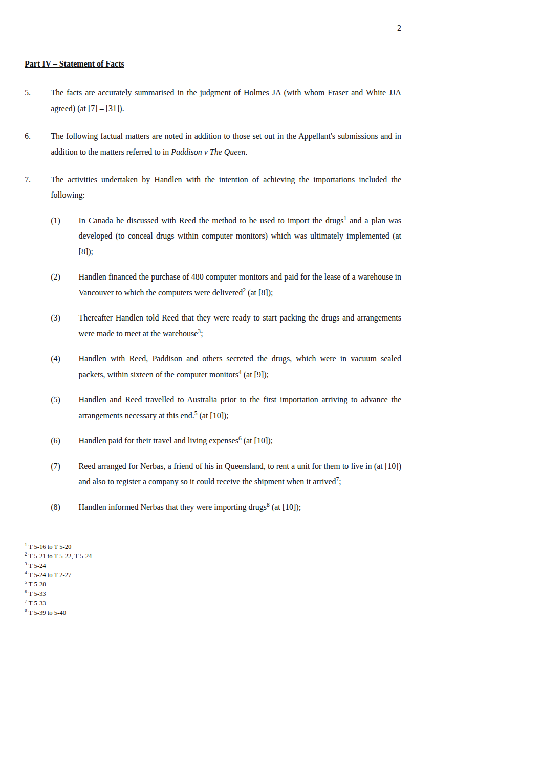2
Part IV – Statement of Facts
5. The facts are accurately summarised in the judgment of Holmes JA (with whom Fraser and White JJA agreed) (at [7] – [31]).
6. The following factual matters are noted in addition to those set out in the Appellant's submissions and in addition to the matters referred to in Paddison v The Queen.
7. The activities undertaken by Handlen with the intention of achieving the importations included the following:
(1) In Canada he discussed with Reed the method to be used to import the drugs1 and a plan was developed (to conceal drugs within computer monitors) which was ultimately implemented (at [8]);
(2) Handlen financed the purchase of 480 computer monitors and paid for the lease of a warehouse in Vancouver to which the computers were delivered2 (at [8]);
(3) Thereafter Handlen told Reed that they were ready to start packing the drugs and arrangements were made to meet at the warehouse3;
(4) Handlen with Reed, Paddison and others secreted the drugs, which were in vacuum sealed packets, within sixteen of the computer monitors4 (at [9]);
(5) Handlen and Reed travelled to Australia prior to the first importation arriving to advance the arrangements necessary at this end.5 (at [10]);
(6) Handlen paid for their travel and living expenses6 (at [10]);
(7) Reed arranged for Nerbas, a friend of his in Queensland, to rent a unit for them to live in (at [10]) and also to register a company so it could receive the shipment when it arrived7;
(8) Handlen informed Nerbas that they were importing drugs8 (at [10]);
1T 5-16 to T 5-20
2T 5-21 to T 5-22, T 5-24
3T 5-24
4T 5-24 to T 2-27
5T 5-28
6T 5-33
7T 5-33
8T 5-39 to 5-40